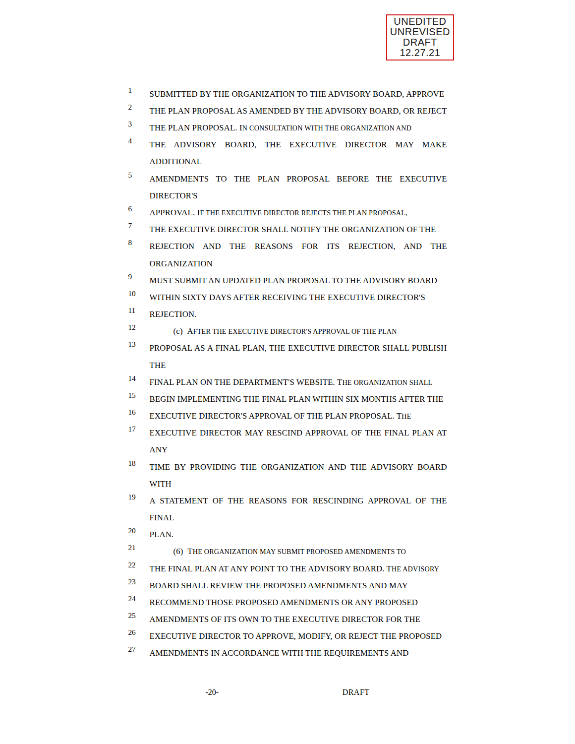UNEDITED UNREVISED DRAFT 12.27.21
| 1 | SUBMITTED BY THE ORGANIZATION TO THE ADVISORY BOARD, APPROVE |
| 2 | THE PLAN PROPOSAL AS AMENDED BY THE ADVISORY BOARD, OR REJECT |
| 3 | THE PLAN PROPOSAL. I N CONSULTATION WITH THE ORGANIZATION AND |
| 4 | THE ADVISORY BOARD, THE EXECUTIVE DIRECTOR MAY MAKE ADDITIONAL |
| 5 | AMENDMENTS TO THE PLAN PROPOSAL BEFORE THE EXECUTIVE DIRECTOR'S |
| 6 | APPROVAL. I F THE EXECUTIVE DIRECTOR REJECTS THE PLAN PROPOSAL, |
| 7 | THE EXECUTIVE DIRECTOR SHALL NOTIFY THE ORGANIZATION OF THE |
| 8 | REJECTION AND THE REASONS FOR ITS REJECTION, AND THE ORGANIZATION |
| 9 | MUST SUBMIT AN UPDATED PLAN PROPOSAL TO THE ADVISORY BOARD |
| 10 | WITHIN SIXTY DAYS AFTER RECEIVING THE EXECUTIVE DIRECTOR'S |
| 11 | REJECTION. |
| 12 | (c) A FTER THE EXECUTIVE DIRECTOR'S APPROVAL OF THE PLAN |
| 13 | PROPOSAL AS A FINAL PLAN, THE EXECUTIVE DIRECTOR SHALL PUBLISH THE |
| 14 | FINAL PLAN ON THE DEPARTMENT'S WEBSITE. T HE ORGANIZATION SHALL |
| 15 | BEGIN IMPLEMENTING THE FINAL PLAN WITHIN SIX MONTHS AFTER THE |
| 16 | EXECUTIVE DIRECTOR'S APPROVAL OF THE PLAN PROPOSAL. T HE |
| 17 | EXECUTIVE DIRECTOR MAY RESCIND APPROVAL OF THE FINAL PLAN AT ANY |
| 18 | TIME BY PROVIDING THE ORGANIZATION AND THE ADVISORY BOARD WITH |
| 19 | A STATEMENT OF THE REASONS FOR RESCINDING APPROVAL OF THE FINAL |
| 20 | PLAN. |
| 21 | (6) T HE ORGANIZATION MAY SUBMIT PROPOSED AMENDMENTS TO |
| 22 | THE FINAL PLAN AT ANY POINT TO THE ADVISORY BOARD. T HE ADVISORY |
| 23 | BOARD SHALL REVIEW THE PROPOSED AMENDMENTS AND MAY |
| 24 | RECOMMEND THOSE PROPOSED AMENDMENTS OR ANY PROPOSED |
| 25 | AMENDMENTS OF ITS OWN TO THE EXECUTIVE DIRECTOR FOR THE |
| 26 | EXECUTIVE DIRECTOR TO APPROVE, MODIFY, OR REJECT THE PROPOSED |
| 27 | AMENDMENTS IN ACCORDANCE WITH THE REQUIREMENTS AND |
-20- DRAFT